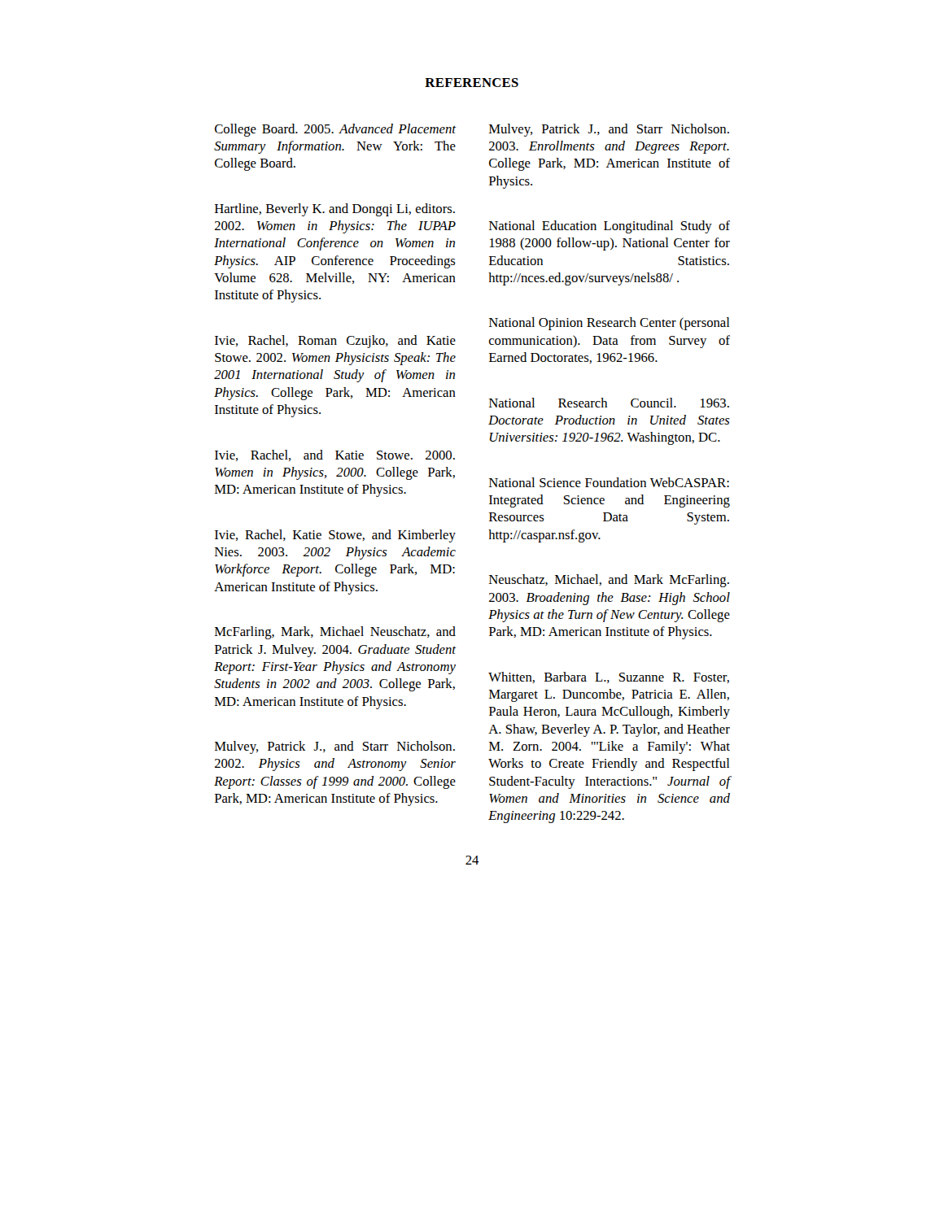REFERENCES
College Board. 2005. Advanced Placement Summary Information. New York: The College Board.
Hartline, Beverly K. and Dongqi Li, editors. 2002. Women in Physics: The IUPAP International Conference on Women in Physics. AIP Conference Proceedings Volume 628. Melville, NY: American Institute of Physics.
Ivie, Rachel, Roman Czujko, and Katie Stowe. 2002. Women Physicists Speak: The 2001 International Study of Women in Physics. College Park, MD: American Institute of Physics.
Ivie, Rachel, and Katie Stowe. 2000. Women in Physics, 2000. College Park, MD: American Institute of Physics.
Ivie, Rachel, Katie Stowe, and Kimberley Nies. 2003. 2002 Physics Academic Workforce Report. College Park, MD: American Institute of Physics.
McFarling, Mark, Michael Neuschatz, and Patrick J. Mulvey. 2004. Graduate Student Report: First-Year Physics and Astronomy Students in 2002 and 2003. College Park, MD: American Institute of Physics.
Mulvey, Patrick J., and Starr Nicholson. 2002. Physics and Astronomy Senior Report: Classes of 1999 and 2000. College Park, MD: American Institute of Physics.
Mulvey, Patrick J., and Starr Nicholson. 2003. Enrollments and Degrees Report. College Park, MD: American Institute of Physics.
National Education Longitudinal Study of 1988 (2000 follow-up). National Center for Education Statistics. http://nces.ed.gov/surveys/nels88/ .
National Opinion Research Center (personal communication). Data from Survey of Earned Doctorates, 1962-1966.
National Research Council. 1963. Doctorate Production in United States Universities: 1920-1962. Washington, DC.
National Science Foundation WebCASPAR: Integrated Science and Engineering Resources Data System. http://caspar.nsf.gov.
Neuschatz, Michael, and Mark McFarling. 2003. Broadening the Base: High School Physics at the Turn of New Century. College Park, MD: American Institute of Physics.
Whitten, Barbara L., Suzanne R. Foster, Margaret L. Duncombe, Patricia E. Allen, Paula Heron, Laura McCullough, Kimberly A. Shaw, Beverley A. P. Taylor, and Heather M. Zorn. 2004. "'Like a Family': What Works to Create Friendly and Respectful Student-Faculty Interactions." Journal of Women and Minorities in Science and Engineering 10:229-242.
24